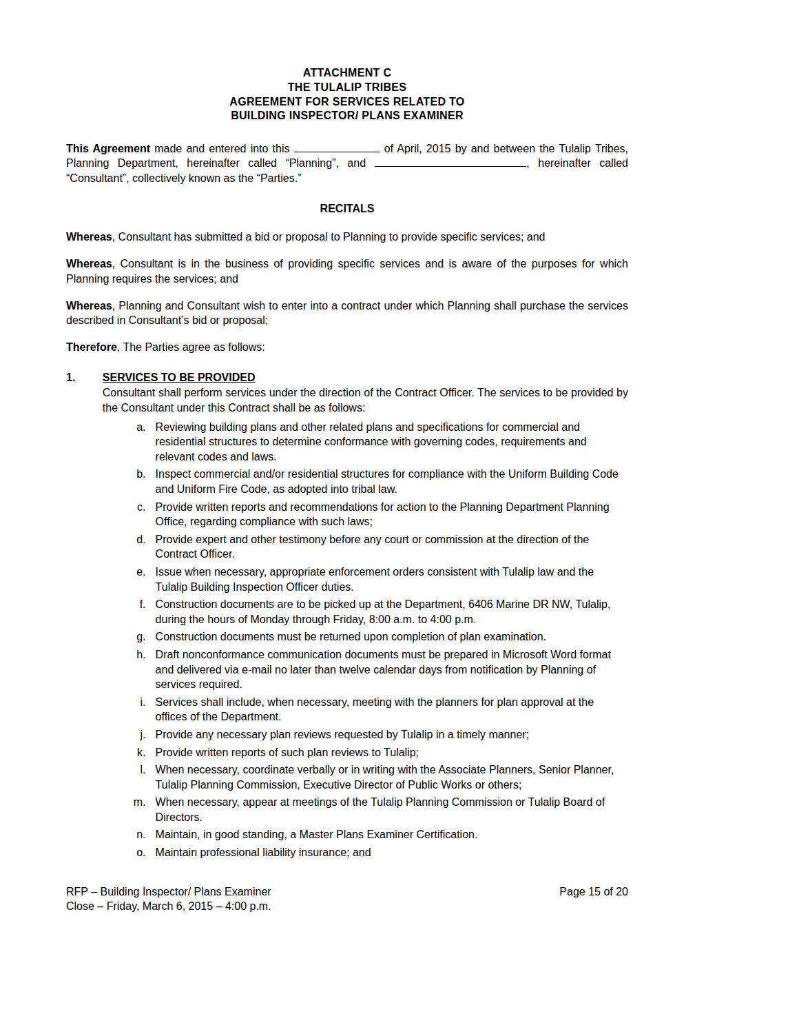ATTACHMENT C
THE TULALIP TRIBES
AGREEMENT FOR SERVICES RELATED TO
BUILDING INSPECTOR/ PLANS EXAMINER
This Agreement made and entered into this of April, 2015 by and between the Tulalip Tribes, Planning Department, hereinafter called “Planning”, and , hereinafter called “Consultant”, collectively known as the “Parties.”
RECITALS
Whereas, Consultant has submitted a bid or proposal to Planning to provide specific services; and
Whereas, Consultant is in the business of providing specific services and is aware of the purposes for which Planning requires the services; and
Whereas, Planning and Consultant wish to enter into a contract under which Planning shall purchase the services described in Consultant’s bid or proposal;
Therefore, The Parties agree as follows:
1. SERVICES TO BE PROVIDED
Consultant shall perform services under the direction of the Contract Officer. The services to be provided by the Consultant under this Contract shall be as follows:
Reviewing building plans and other related plans and specifications for commercial and residential structures to determine conformance with governing codes, requirements and relevant codes and laws.
Inspect commercial and/or residential structures for compliance with the Uniform Building Code and Uniform Fire Code, as adopted into tribal law.
Provide written reports and recommendations for action to the Planning Department Planning Office, regarding compliance with such laws;
Provide expert and other testimony before any court or commission at the direction of the Contract Officer.
Issue when necessary, appropriate enforcement orders consistent with Tulalip law and the Tulalip Building Inspection Officer duties.
Construction documents are to be picked up at the Department, 6406 Marine DR NW, Tulalip, during the hours of Monday through Friday, 8:00 a.m. to 4:00 p.m.
Construction documents must be returned upon completion of plan examination.
Draft nonconformance communication documents must be prepared in Microsoft Word format and delivered via e-mail no later than twelve calendar days from notification by Planning of services required.
Services shall include, when necessary, meeting with the planners for plan approval at the offices of the Department.
Provide any necessary plan reviews requested by Tulalip in a timely manner;
Provide written reports of such plan reviews to Tulalip;
When necessary, coordinate verbally or in writing with the Associate Planners, Senior Planner, Tulalip Planning Commission, Executive Director of Public Works or others;
When necessary, appear at meetings of the Tulalip Planning Commission or Tulalip Board of Directors.
Maintain, in good standing, a Master Plans Examiner Certification.
Maintain professional liability insurance; and
RFP – Building Inspector/ Plans Examiner
Close – Friday, March 6, 2015 – 4:00 p.m.
Page 15 of 20